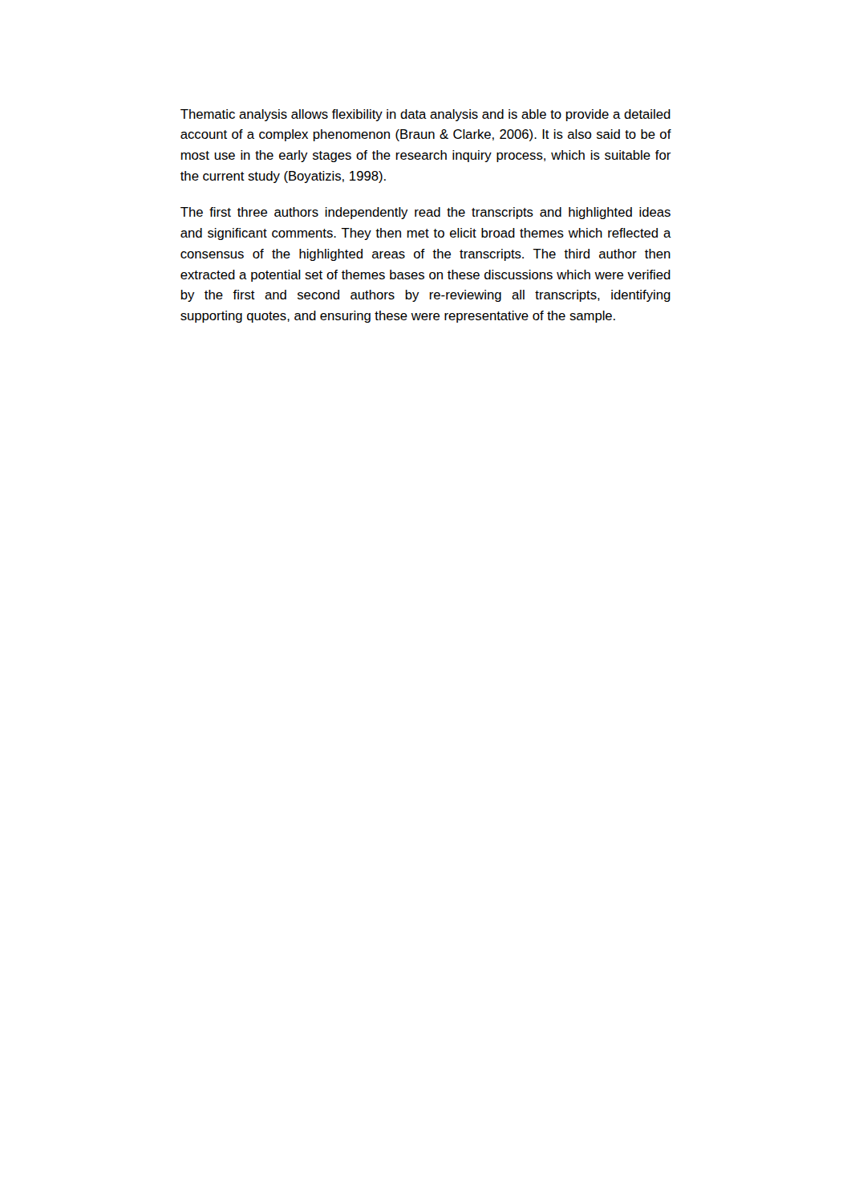Thematic analysis allows flexibility in data analysis and is able to provide a detailed account of a complex phenomenon (Braun & Clarke, 2006). It is also said to be of most use in the early stages of the research inquiry process, which is suitable for the current study (Boyatizis, 1998).
The first three authors independently read the transcripts and highlighted ideas and significant comments. They then met to elicit broad themes which reflected a consensus of the highlighted areas of the transcripts. The third author then extracted a potential set of themes bases on these discussions which were verified by the first and second authors by re-reviewing all transcripts, identifying supporting quotes, and ensuring these were representative of the sample.